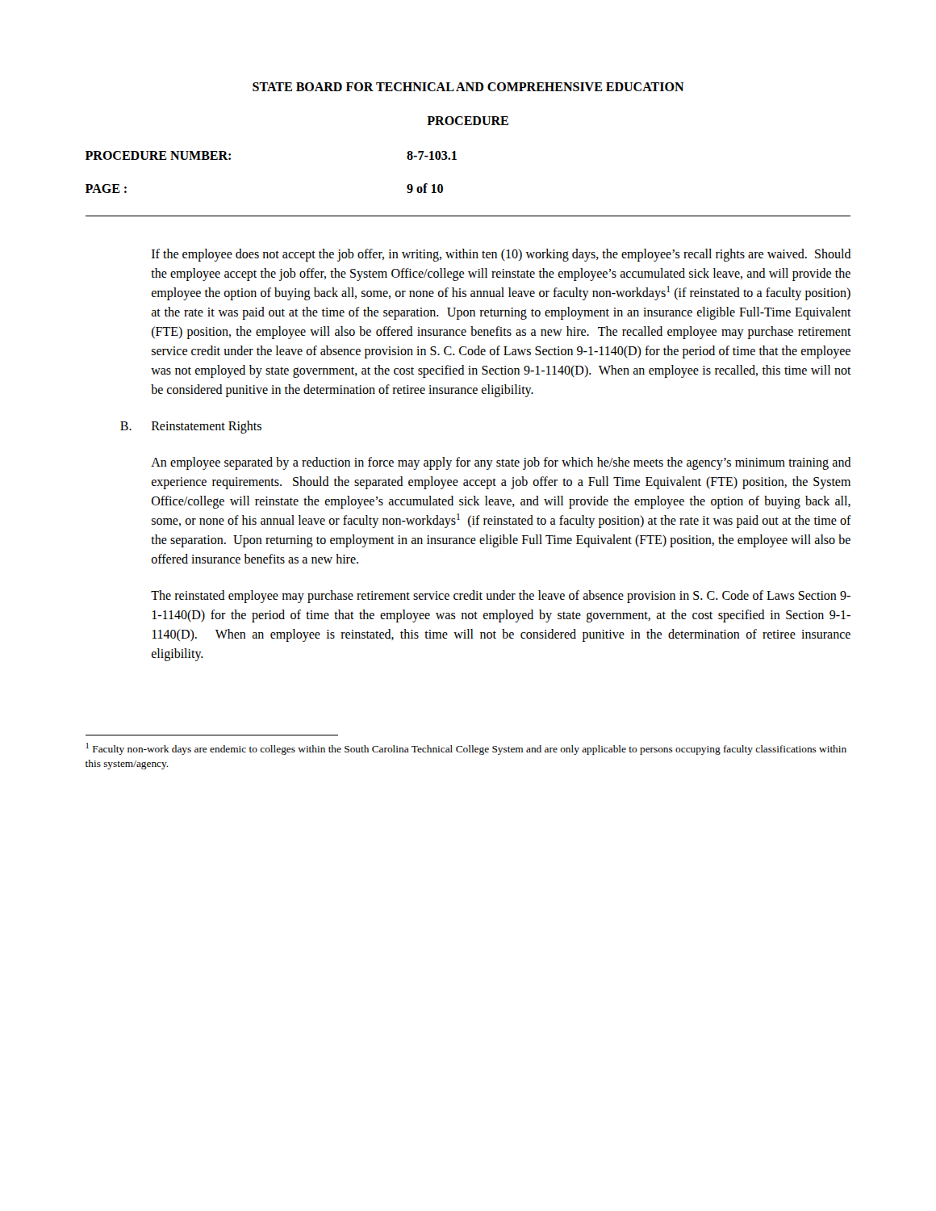STATE BOARD FOR TECHNICAL AND COMPREHENSIVE EDUCATION
PROCEDURE
| PROCEDURE NUMBER: | 8-7-103.1 |
| PAGE : | 9 of 10 |
If the employee does not accept the job offer, in writing, within ten (10) working days, the employee’s recall rights are waived. Should the employee accept the job offer, the System Office/college will reinstate the employee’s accumulated sick leave, and will provide the employee the option of buying back all, some, or none of his annual leave or faculty non-workdays1 (if reinstated to a faculty position) at the rate it was paid out at the time of the separation. Upon returning to employment in an insurance eligible Full-Time Equivalent (FTE) position, the employee will also be offered insurance benefits as a new hire. The recalled employee may purchase retirement service credit under the leave of absence provision in S. C. Code of Laws Section 9-1-1140(D) for the period of time that the employee was not employed by state government, at the cost specified in Section 9-1-1140(D). When an employee is recalled, this time will not be considered punitive in the determination of retiree insurance eligibility.
B. Reinstatement Rights
An employee separated by a reduction in force may apply for any state job for which he/she meets the agency’s minimum training and experience requirements. Should the separated employee accept a job offer to a Full Time Equivalent (FTE) position, the System Office/college will reinstate the employee’s accumulated sick leave, and will provide the employee the option of buying back all, some, or none of his annual leave or faculty non-workdays1 (if reinstated to a faculty position) at the rate it was paid out at the time of the separation. Upon returning to employment in an insurance eligible Full Time Equivalent (FTE) position, the employee will also be offered insurance benefits as a new hire.
The reinstated employee may purchase retirement service credit under the leave of absence provision in S. C. Code of Laws Section 9-1-1140(D) for the period of time that the employee was not employed by state government, at the cost specified in Section 9-1-1140(D). When an employee is reinstated, this time will not be considered punitive in the determination of retiree insurance eligibility.
1 Faculty non-work days are endemic to colleges within the South Carolina Technical College System and are only applicable to persons occupying faculty classifications within this system/agency.